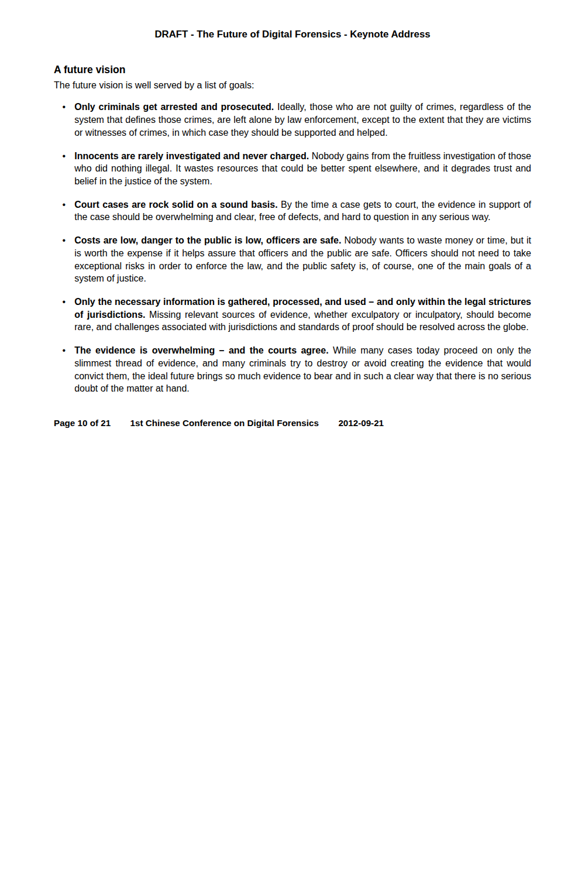DRAFT - The Future of Digital Forensics - Keynote Address
A future vision
The future vision is well served by a list of goals:
Only criminals get arrested and prosecuted. Ideally, those who are not guilty of crimes, regardless of the system that defines those crimes, are left alone by law enforcement, except to the extent that they are victims or witnesses of crimes, in which case they should be supported and helped.
Innocents are rarely investigated and never charged. Nobody gains from the fruitless investigation of those who did nothing illegal. It wastes resources that could be better spent elsewhere, and it degrades trust and belief in the justice of the system.
Court cases are rock solid on a sound basis. By the time a case gets to court, the evidence in support of the case should be overwhelming and clear, free of defects, and hard to question in any serious way.
Costs are low, danger to the public is low, officers are safe. Nobody wants to waste money or time, but it is worth the expense if it helps assure that officers and the public are safe. Officers should not need to take exceptional risks in order to enforce the law, and the public safety is, of course, one of the main goals of a system of justice.
Only the necessary information is gathered, processed, and used – and only within the legal strictures of jurisdictions. Missing relevant sources of evidence, whether exculpatory or inculpatory, should become rare, and challenges associated with jurisdictions and standards of proof should be resolved across the globe.
The evidence is overwhelming – and the courts agree. While many cases today proceed on only the slimmest thread of evidence, and many criminals try to destroy or avoid creating the evidence that would convict them, the ideal future brings so much evidence to bear and in such a clear way that there is no serious doubt of the matter at hand.
Page 10 of 21 1st Chinese Conference on Digital Forensics 2012-09-21